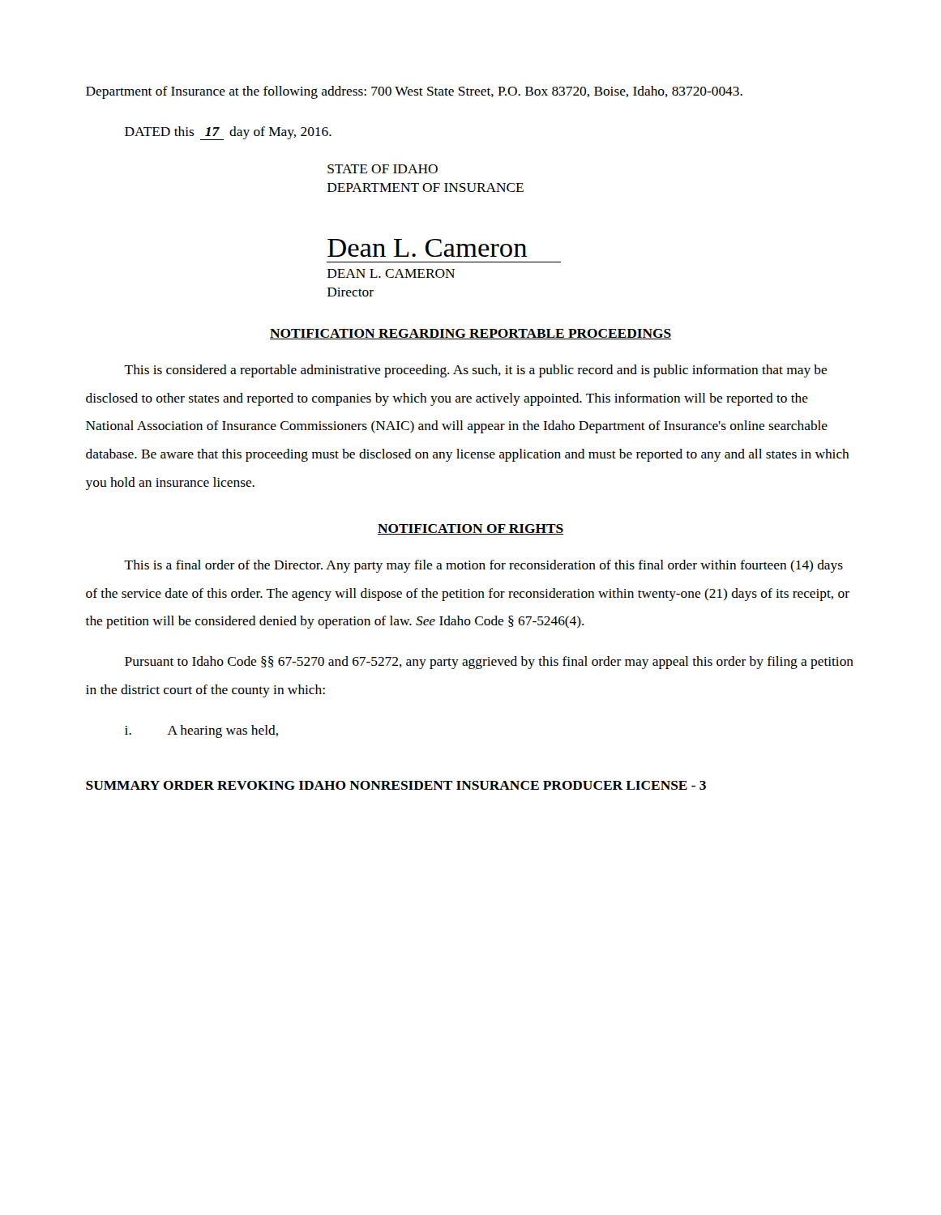Department of Insurance at the following address: 700 West State Street, P.O. Box 83720, Boise, Idaho, 83720-0043.
DATED this 17 day of May, 2016.
STATE OF IDAHO
DEPARTMENT OF INSURANCE
Dean L. Cameron
DEAN L. CAMERON
Director
NOTIFICATION REGARDING REPORTABLE PROCEEDINGS
This is considered a reportable administrative proceeding. As such, it is a public record and is public information that may be disclosed to other states and reported to companies by which you are actively appointed. This information will be reported to the National Association of Insurance Commissioners (NAIC) and will appear in the Idaho Department of Insurance's online searchable database. Be aware that this proceeding must be disclosed on any license application and must be reported to any and all states in which you hold an insurance license.
NOTIFICATION OF RIGHTS
This is a final order of the Director. Any party may file a motion for reconsideration of this final order within fourteen (14) days of the service date of this order. The agency will dispose of the petition for reconsideration within twenty-one (21) days of its receipt, or the petition will be considered denied by operation of law. See Idaho Code § 67-5246(4).
Pursuant to Idaho Code §§ 67-5270 and 67-5272, any party aggrieved by this final order may appeal this order by filing a petition in the district court of the county in which:
i. A hearing was held,
SUMMARY ORDER REVOKING IDAHO NONRESIDENT INSURANCE PRODUCER LICENSE - 3